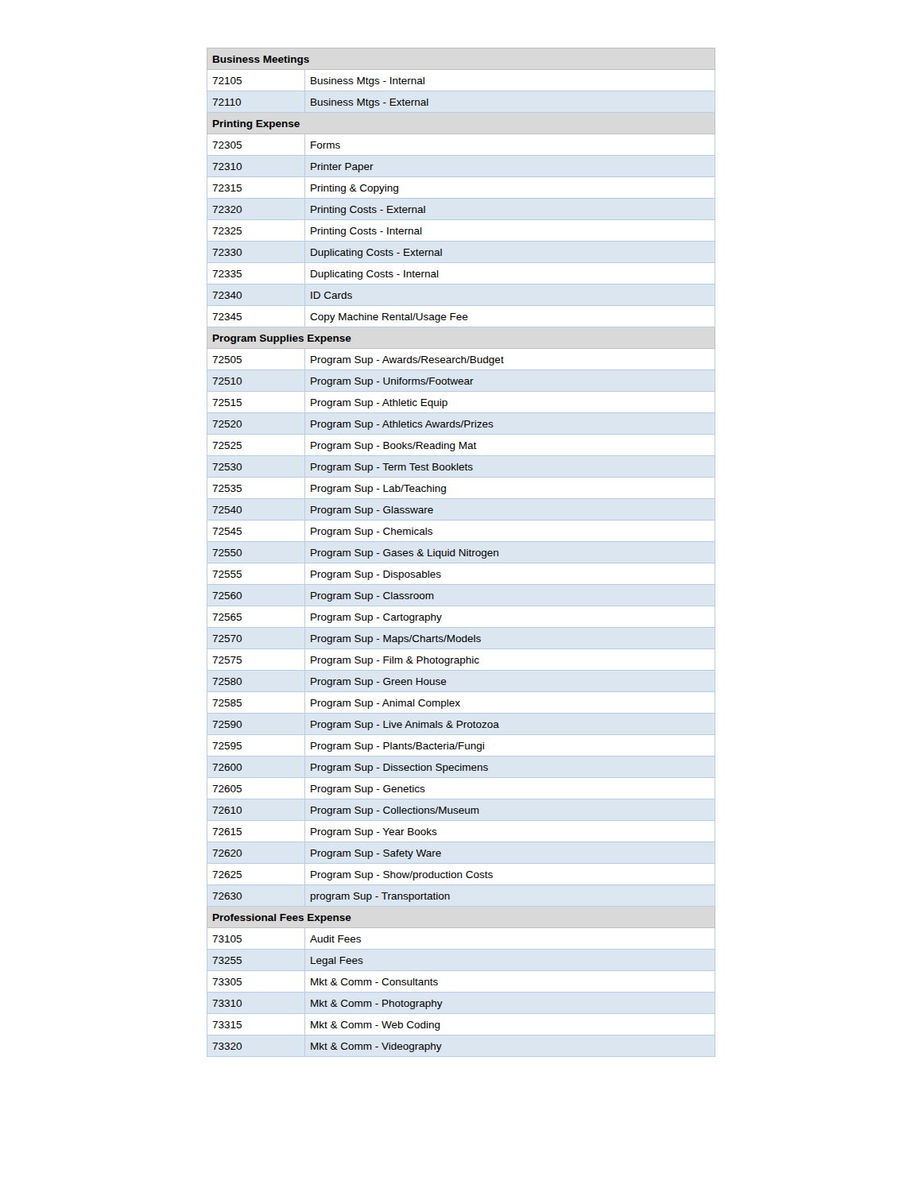| Business Meetings |
| 72105 | Business Mtgs - Internal |
| 72110 | Business Mtgs - External |
| Printing Expense |
| 72305 | Forms |
| 72310 | Printer Paper |
| 72315 | Printing & Copying |
| 72320 | Printing Costs - External |
| 72325 | Printing Costs - Internal |
| 72330 | Duplicating Costs - External |
| 72335 | Duplicating Costs - Internal |
| 72340 | ID Cards |
| 72345 | Copy Machine Rental/Usage Fee |
| Program Supplies Expense |
| 72505 | Program Sup - Awards/Research/Budget |
| 72510 | Program Sup - Uniforms/Footwear |
| 72515 | Program Sup - Athletic Equip |
| 72520 | Program Sup - Athletics Awards/Prizes |
| 72525 | Program Sup - Books/Reading Mat |
| 72530 | Program Sup - Term Test Booklets |
| 72535 | Program Sup - Lab/Teaching |
| 72540 | Program Sup - Glassware |
| 72545 | Program Sup - Chemicals |
| 72550 | Program Sup - Gases & Liquid Nitrogen |
| 72555 | Program Sup - Disposables |
| 72560 | Program Sup - Classroom |
| 72565 | Program Sup - Cartography |
| 72570 | Program Sup - Maps/Charts/Models |
| 72575 | Program Sup - Film & Photographic |
| 72580 | Program Sup - Green House |
| 72585 | Program Sup - Animal Complex |
| 72590 | Program Sup - Live Animals & Protozoa |
| 72595 | Program Sup - Plants/Bacteria/Fungi |
| 72600 | Program Sup - Dissection Specimens |
| 72605 | Program Sup - Genetics |
| 72610 | Program Sup - Collections/Museum |
| 72615 | Program Sup - Year Books |
| 72620 | Program Sup - Safety Ware |
| 72625 | Program Sup - Show/production Costs |
| 72630 | program Sup - Transportation |
| Professional Fees Expense |
| 73105 | Audit Fees |
| 73255 | Legal Fees |
| 73305 | Mkt & Comm - Consultants |
| 73310 | Mkt & Comm - Photography |
| 73315 | Mkt & Comm - Web Coding |
| 73320 | Mkt & Comm - Videography |